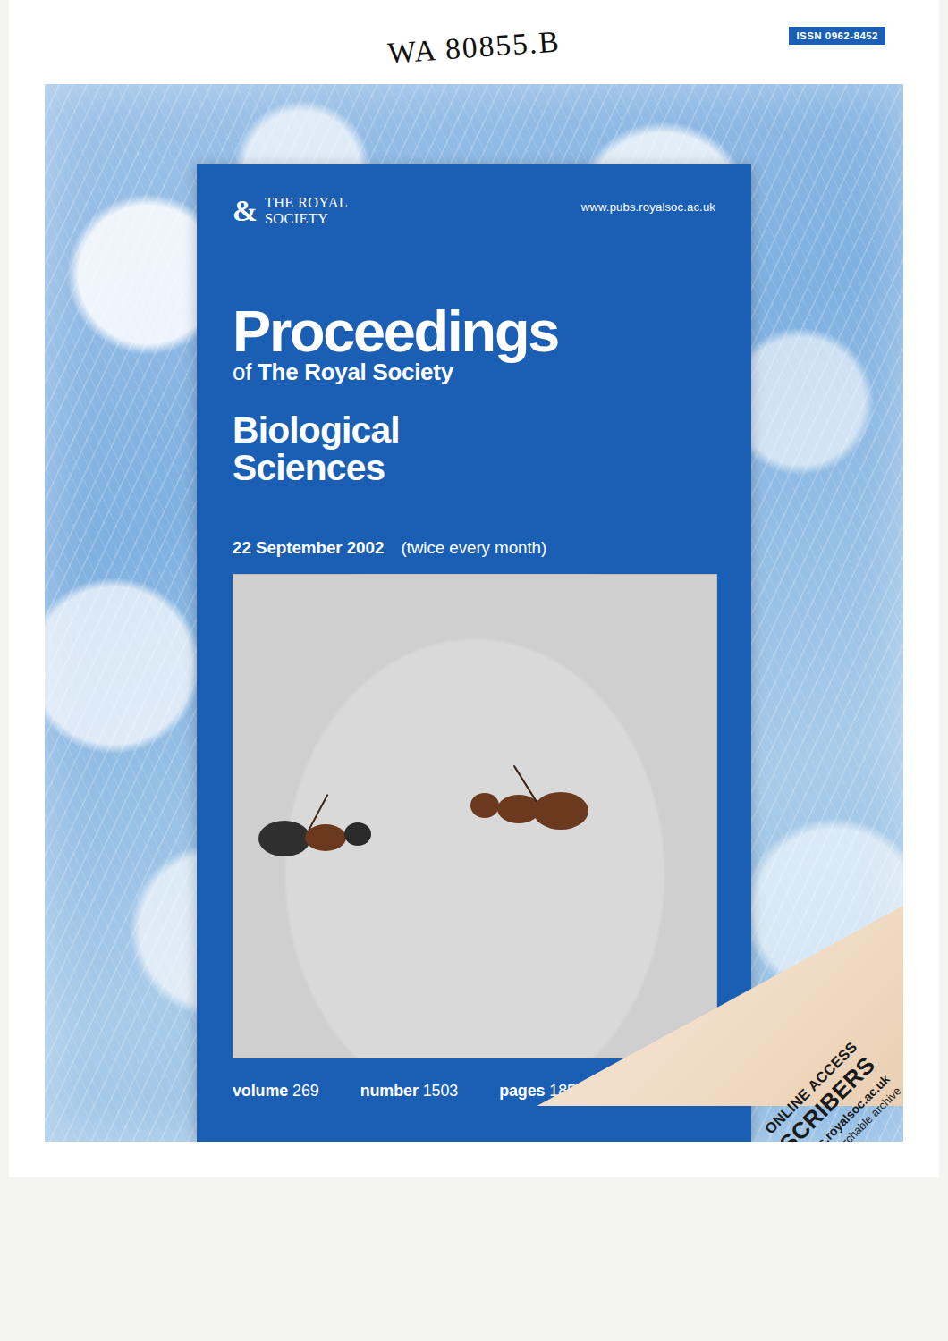WA 80855.B
ISSN 0962-8452
& The Royal
Society
www.pubs.royalsoc.ac.uk
Proceedings
of The Royal Society
Biological
Sciences
22 September 2002 (twice every month)
volume 269 number 1503 pages 1853–1962
ONLINE ACCESS
FREE TO SUBSCRIBERS
Register for free access at www.pubs.royalsoc.ac.uk
reference links • email alerting • searchable archive